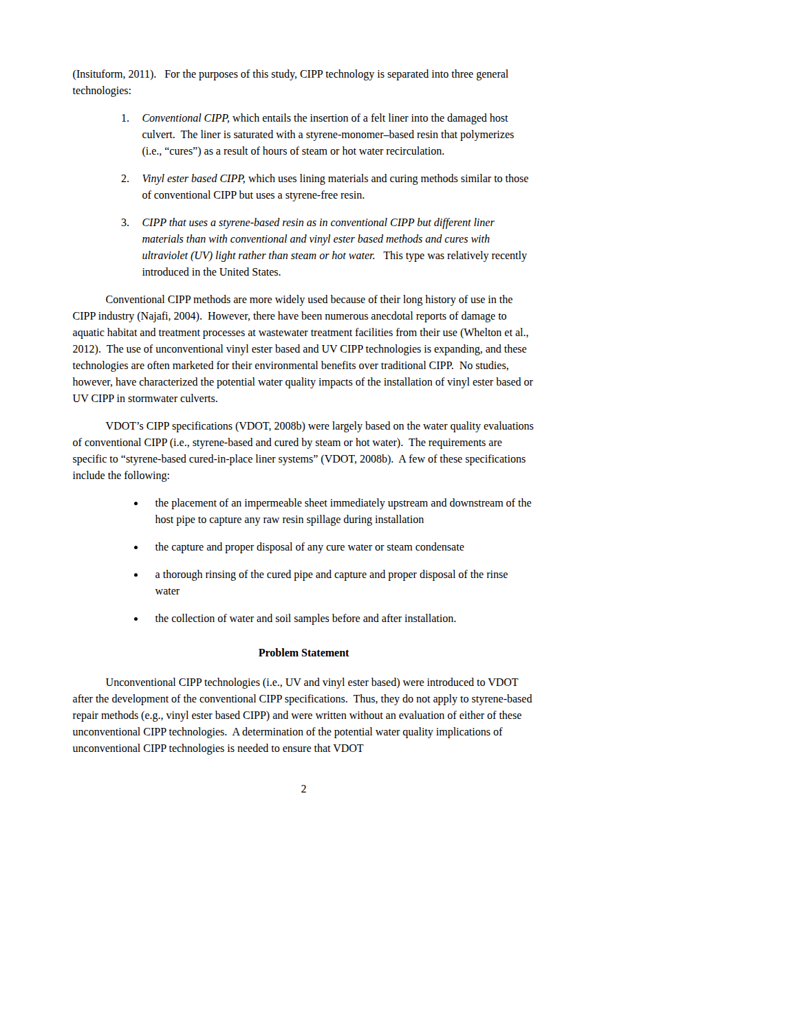(Insituform, 2011). For the purposes of this study, CIPP technology is separated into three general technologies:
Conventional CIPP, which entails the insertion of a felt liner into the damaged host culvert. The liner is saturated with a styrene-monomer–based resin that polymerizes (i.e., “cures”) as a result of hours of steam or hot water recirculation.
Vinyl ester based CIPP, which uses lining materials and curing methods similar to those of conventional CIPP but uses a styrene-free resin.
CIPP that uses a styrene-based resin as in conventional CIPP but different liner materials than with conventional and vinyl ester based methods and cures with ultraviolet (UV) light rather than steam or hot water. This type was relatively recently introduced in the United States.
Conventional CIPP methods are more widely used because of their long history of use in the CIPP industry (Najafi, 2004). However, there have been numerous anecdotal reports of damage to aquatic habitat and treatment processes at wastewater treatment facilities from their use (Whelton et al., 2012). The use of unconventional vinyl ester based and UV CIPP technologies is expanding, and these technologies are often marketed for their environmental benefits over traditional CIPP. No studies, however, have characterized the potential water quality impacts of the installation of vinyl ester based or UV CIPP in stormwater culverts.
VDOT’s CIPP specifications (VDOT, 2008b) were largely based on the water quality evaluations of conventional CIPP (i.e., styrene-based and cured by steam or hot water). The requirements are specific to “styrene-based cured-in-place liner systems” (VDOT, 2008b). A few of these specifications include the following:
the placement of an impermeable sheet immediately upstream and downstream of the host pipe to capture any raw resin spillage during installation
the capture and proper disposal of any cure water or steam condensate
a thorough rinsing of the cured pipe and capture and proper disposal of the rinse water
the collection of water and soil samples before and after installation.
Problem Statement
Unconventional CIPP technologies (i.e., UV and vinyl ester based) were introduced to VDOT after the development of the conventional CIPP specifications. Thus, they do not apply to styrene-based repair methods (e.g., vinyl ester based CIPP) and were written without an evaluation of either of these unconventional CIPP technologies. A determination of the potential water quality implications of unconventional CIPP technologies is needed to ensure that VDOT
2